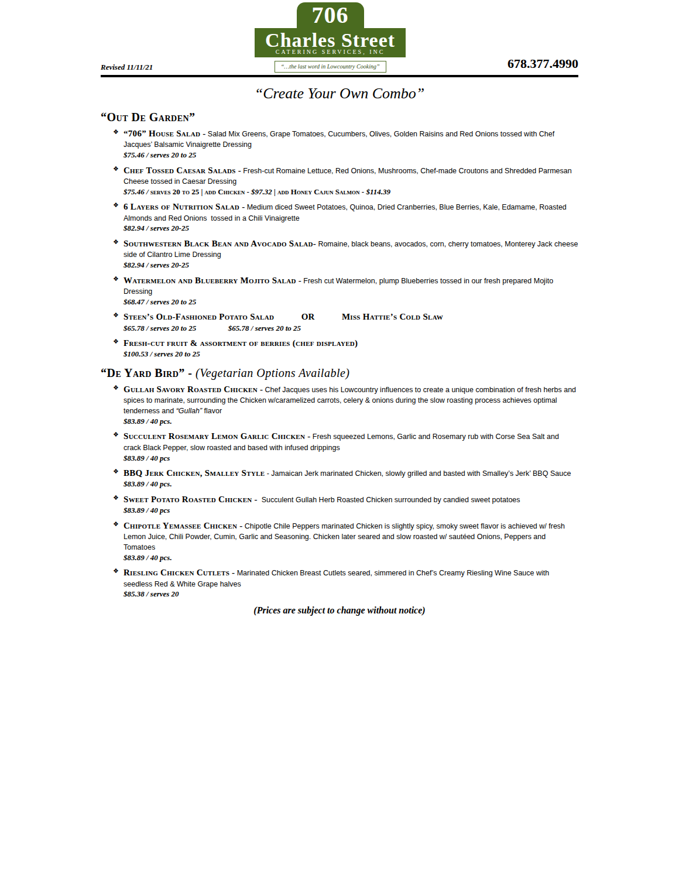Revised 11/11/21
706 Charles Street CATERING SERVICES, INC
“…the last word in Lowcountry Cooking”
678.377.4990
“Create Your Own Combo”
“Out De Garden”
“706” House Salad - Salad Mix Greens, Grape Tomatoes, Cucumbers, Olives, Golden Raisins and Red Onions tossed with Chef Jacques’ Balsamic Vinaigrette Dressing $75.46 / serves 20 to 25
Chef Tossed Caesar Salads - Fresh-cut Romaine Lettuce, Red Onions, Mushrooms, Chef-made Croutons and Shredded Parmesan Cheese tossed in Caesar Dressing $75.46 / serves 20 to 25 | add Chicken - $97.32 | add Honey Cajun Salmon - $114.39
6 Layers of Nutrition Salad - Medium diced Sweet Potatoes, Quinoa, Dried Cranberries, Blue Berries, Kale, Edamame, Roasted Almonds and Red Onions tossed in a Chili Vinaigrette $82.94 / serves 20-25
Southwestern Black Bean and Avocado Salad- Romaine, black beans, avocados, corn, cherry tomatoes, Monterey Jack cheese side of Cilantro Lime Dressing $82.94 / serves 20-25
Watermelon and Blueberry Mojito Salad - Fresh cut Watermelon, plump Blueberries tossed in our fresh prepared Mojito Dressing $68.47 / serves 20 to 25
Steen’s Old-Fashioned Potato Salad OR Miss Hattie’s Cold Slaw
$65.78 / serves 20 to 25 $65.78 / serves 20 to 25
Fresh-cut fruit & assortment of berries (chef displayed) $100.53 / serves 20 to 25
“De Yard Bird” - (Vegetarian Options Available)
Gullah Savory Roasted Chicken - Chef Jacques uses his Lowcountry influences to create a unique combination of fresh herbs and spices to marinate, surrounding the Chicken w/caramelized carrots, celery & onions during the slow roasting process achieves optimal tenderness and “Gullah” flavor $83.89 / 40 pcs.
Succulent Rosemary Lemon Garlic Chicken - Fresh squeezed Lemons, Garlic and Rosemary rub with Corse Sea Salt and crack Black Pepper, slow roasted and based with infused drippings $83.89 / 40 pcs
BBQ Jerk Chicken, Smalley Style - Jamaican Jerk marinated Chicken, slowly grilled and basted with Smalley’s Jerk’ BBQ Sauce $83.89 / 40 pcs.
Sweet Potato Roasted Chicken - Succulent Gullah Herb Roasted Chicken surrounded by candied sweet potatoes $83.89 / 40 pcs
Chipotle Yemassee Chicken - Chipotle Chile Peppers marinated Chicken is slightly spicy, smoky sweet flavor is achieved w/ fresh Lemon Juice, Chili Powder, Cumin, Garlic and Seasoning. Chicken later seared and slow roasted w/ sautéed Onions, Peppers and Tomatoes $83.89 / 40 pcs.
Riesling Chicken Cutlets - Marinated Chicken Breast Cutlets seared, simmered in Chef’s Creamy Riesling Wine Sauce with seedless Red & White Grape halves $85.38 / serves 20
(Prices are subject to change without notice)